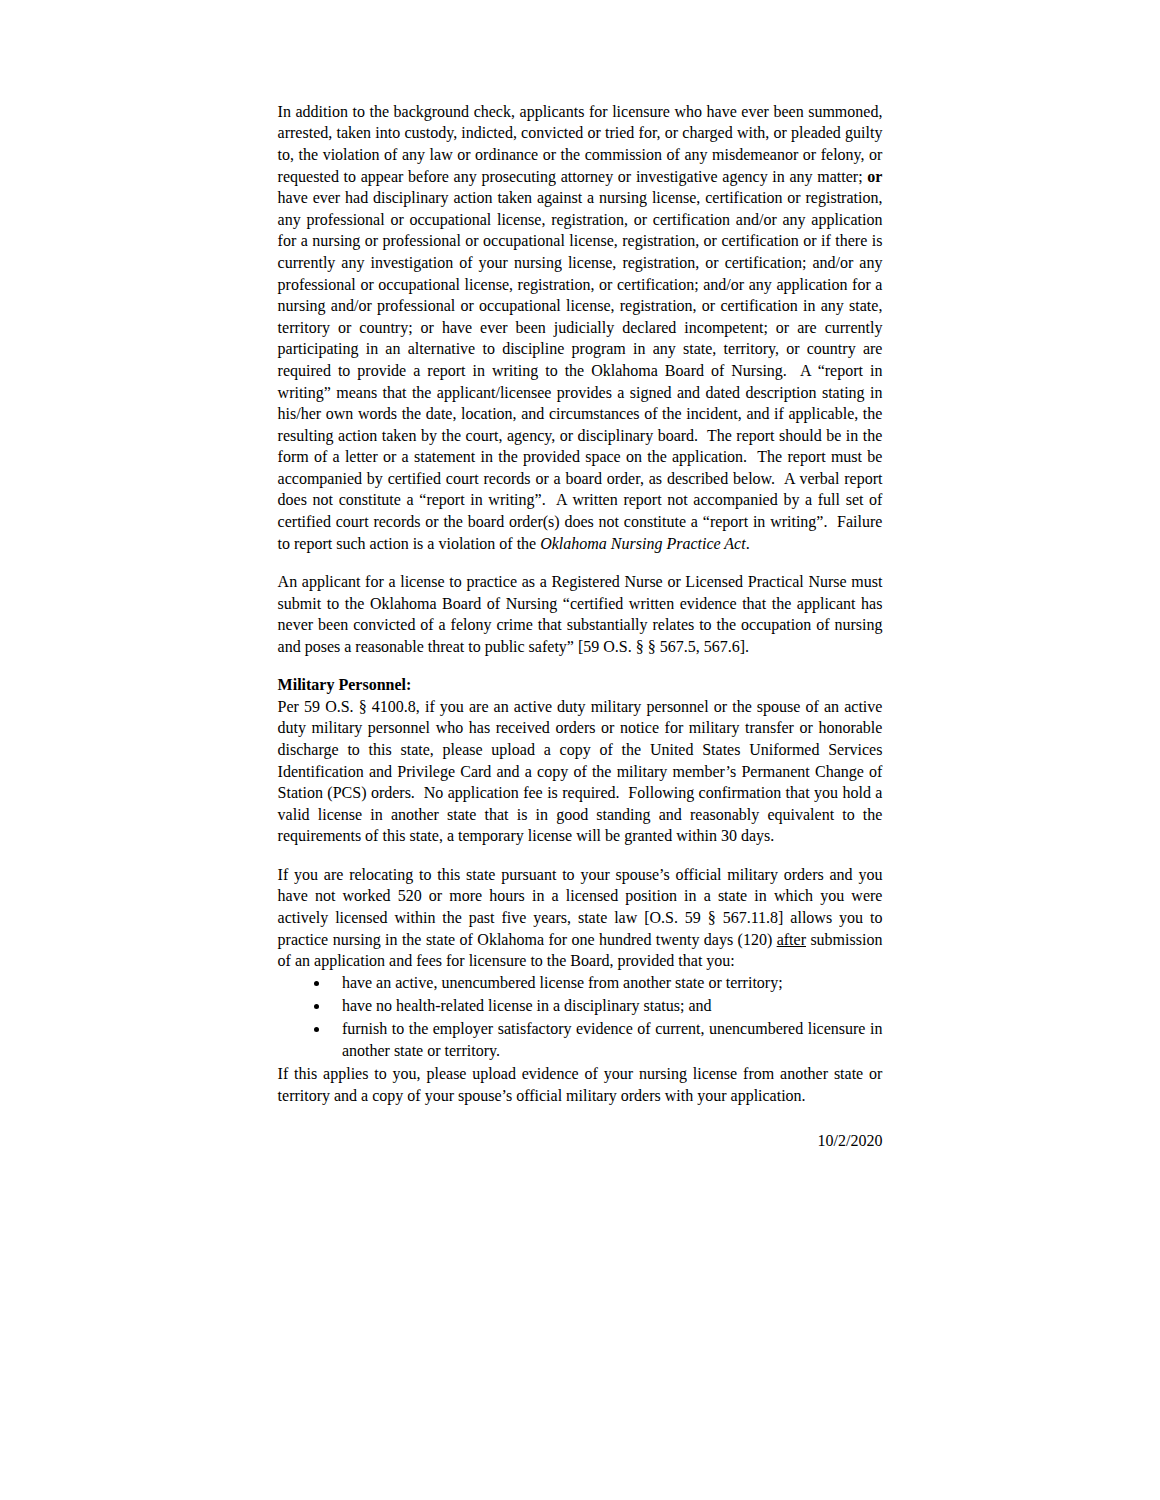In addition to the background check, applicants for licensure who have ever been summoned, arrested, taken into custody, indicted, convicted or tried for, or charged with, or pleaded guilty to, the violation of any law or ordinance or the commission of any misdemeanor or felony, or requested to appear before any prosecuting attorney or investigative agency in any matter; or have ever had disciplinary action taken against a nursing license, certification or registration, any professional or occupational license, registration, or certification and/or any application for a nursing or professional or occupational license, registration, or certification or if there is currently any investigation of your nursing license, registration, or certification; and/or any professional or occupational license, registration, or certification; and/or any application for a nursing and/or professional or occupational license, registration, or certification in any state, territory or country; or have ever been judicially declared incompetent; or are currently participating in an alternative to discipline program in any state, territory, or country are required to provide a report in writing to the Oklahoma Board of Nursing. A “report in writing” means that the applicant/licensee provides a signed and dated description stating in his/her own words the date, location, and circumstances of the incident, and if applicable, the resulting action taken by the court, agency, or disciplinary board. The report should be in the form of a letter or a statement in the provided space on the application. The report must be accompanied by certified court records or a board order, as described below. A verbal report does not constitute a “report in writing”. A written report not accompanied by a full set of certified court records or the board order(s) does not constitute a “report in writing”. Failure to report such action is a violation of the Oklahoma Nursing Practice Act.
An applicant for a license to practice as a Registered Nurse or Licensed Practical Nurse must submit to the Oklahoma Board of Nursing “certified written evidence that the applicant has never been convicted of a felony crime that substantially relates to the occupation of nursing and poses a reasonable threat to public safety” [59 O.S. § § 567.5, 567.6].
Military Personnel:
Per 59 O.S. § 4100.8, if you are an active duty military personnel or the spouse of an active duty military personnel who has received orders or notice for military transfer or honorable discharge to this state, please upload a copy of the United States Uniformed Services Identification and Privilege Card and a copy of the military member’s Permanent Change of Station (PCS) orders. No application fee is required. Following confirmation that you hold a valid license in another state that is in good standing and reasonably equivalent to the requirements of this state, a temporary license will be granted within 30 days.
If you are relocating to this state pursuant to your spouse’s official military orders and you have not worked 520 or more hours in a licensed position in a state in which you were actively licensed within the past five years, state law [O.S. 59 § 567.11.8] allows you to practice nursing in the state of Oklahoma for one hundred twenty days (120) after submission of an application and fees for licensure to the Board, provided that you:
have an active, unencumbered license from another state or territory;
have no health-related license in a disciplinary status; and
furnish to the employer satisfactory evidence of current, unencumbered licensure in another state or territory.
If this applies to you, please upload evidence of your nursing license from another state or territory and a copy of your spouse’s official military orders with your application.
10/2/2020